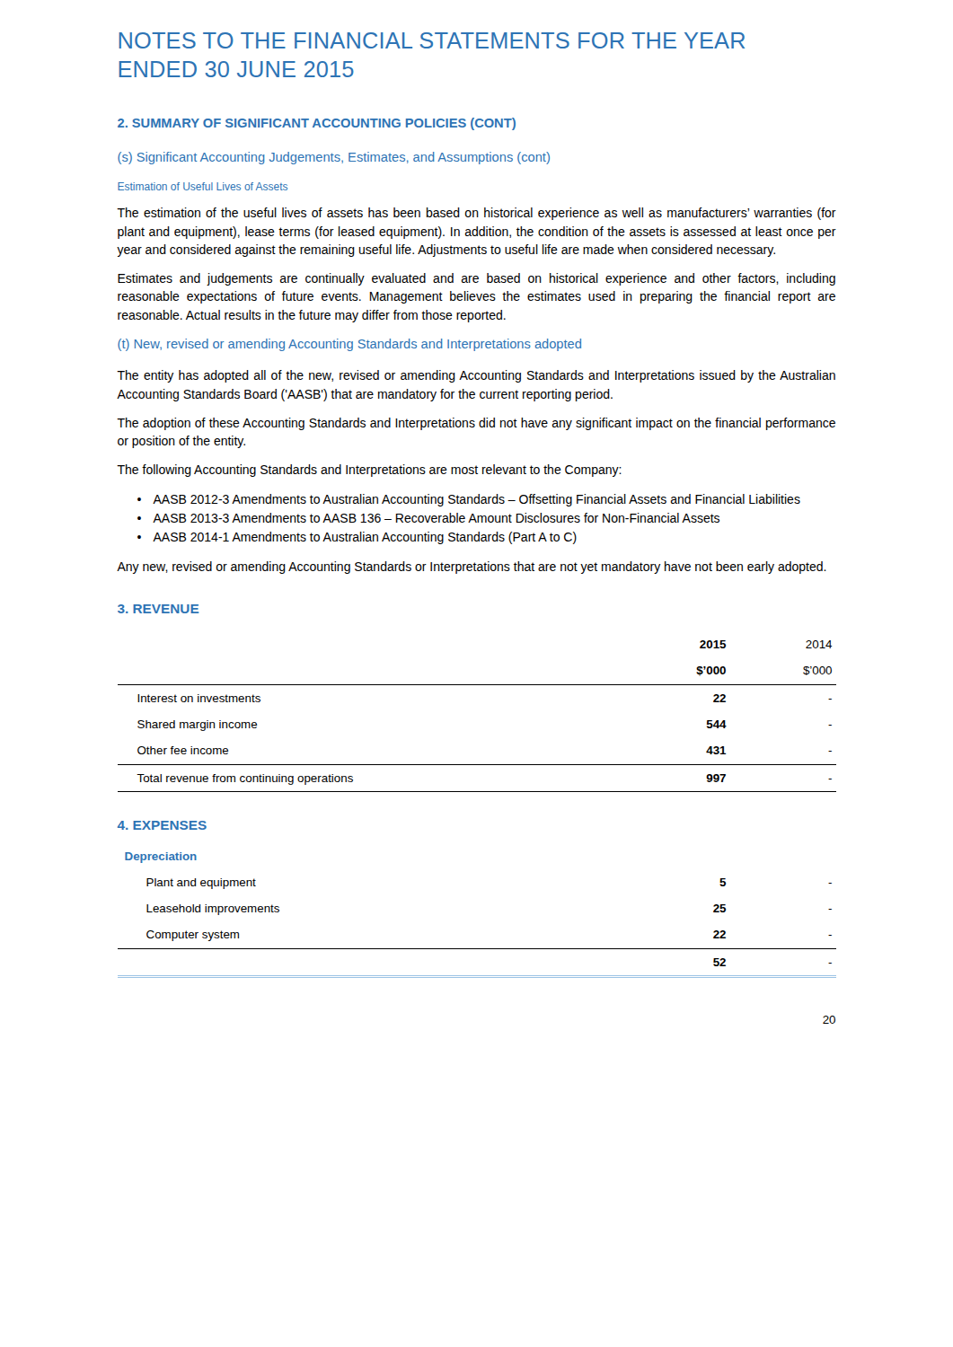NOTES TO THE FINANCIAL STATEMENTS FOR THE YEAR
ENDED 30 JUNE 2015
2. SUMMARY OF SIGNIFICANT ACCOUNTING POLICIES (CONT)
(s) Significant Accounting Judgements, Estimates, and Assumptions (cont)
Estimation of Useful Lives of Assets
The estimation of the useful lives of assets has been based on historical experience as well as manufacturers’ warranties (for plant and equipment), lease terms (for leased equipment). In addition, the condition of the assets is assessed at least once per year and considered against the remaining useful life. Adjustments to useful life are made when considered necessary.
Estimates and judgements are continually evaluated and are based on historical experience and other factors, including reasonable expectations of future events. Management believes the estimates used in preparing the financial report are reasonable. Actual results in the future may differ from those reported.
(t) New, revised or amending Accounting Standards and Interpretations adopted
The entity has adopted all of the new, revised or amending Accounting Standards and Interpretations issued by the Australian Accounting Standards Board ('AASB') that are mandatory for the current reporting period.
The adoption of these Accounting Standards and Interpretations did not have any significant impact on the financial performance or position of the entity.
The following Accounting Standards and Interpretations are most relevant to the Company:
AASB 2012-3 Amendments to Australian Accounting Standards – Offsetting Financial Assets and Financial Liabilities
AASB 2013-3 Amendments to AASB 136 – Recoverable Amount Disclosures for Non-Financial Assets
AASB 2014-1 Amendments to Australian Accounting Standards (Part A to C)
Any new, revised or amending Accounting Standards or Interpretations that are not yet mandatory have not been early adopted.
3. REVENUE
| | 2015 | 2014 |
| --- | --- | --- |
| | $’000 | $’000 |
| Interest on investments | 22 | - |
| Shared margin income | 544 | - |
| Other fee income | 431 | - |
| Total revenue from continuing operations | 997 | - |
4. EXPENSES
Depreciation
| Plant and equipment | 5 | - |
| Leasehold improvements | 25 | - |
| Computer system | 22 | - |
| | 52 | - |
20